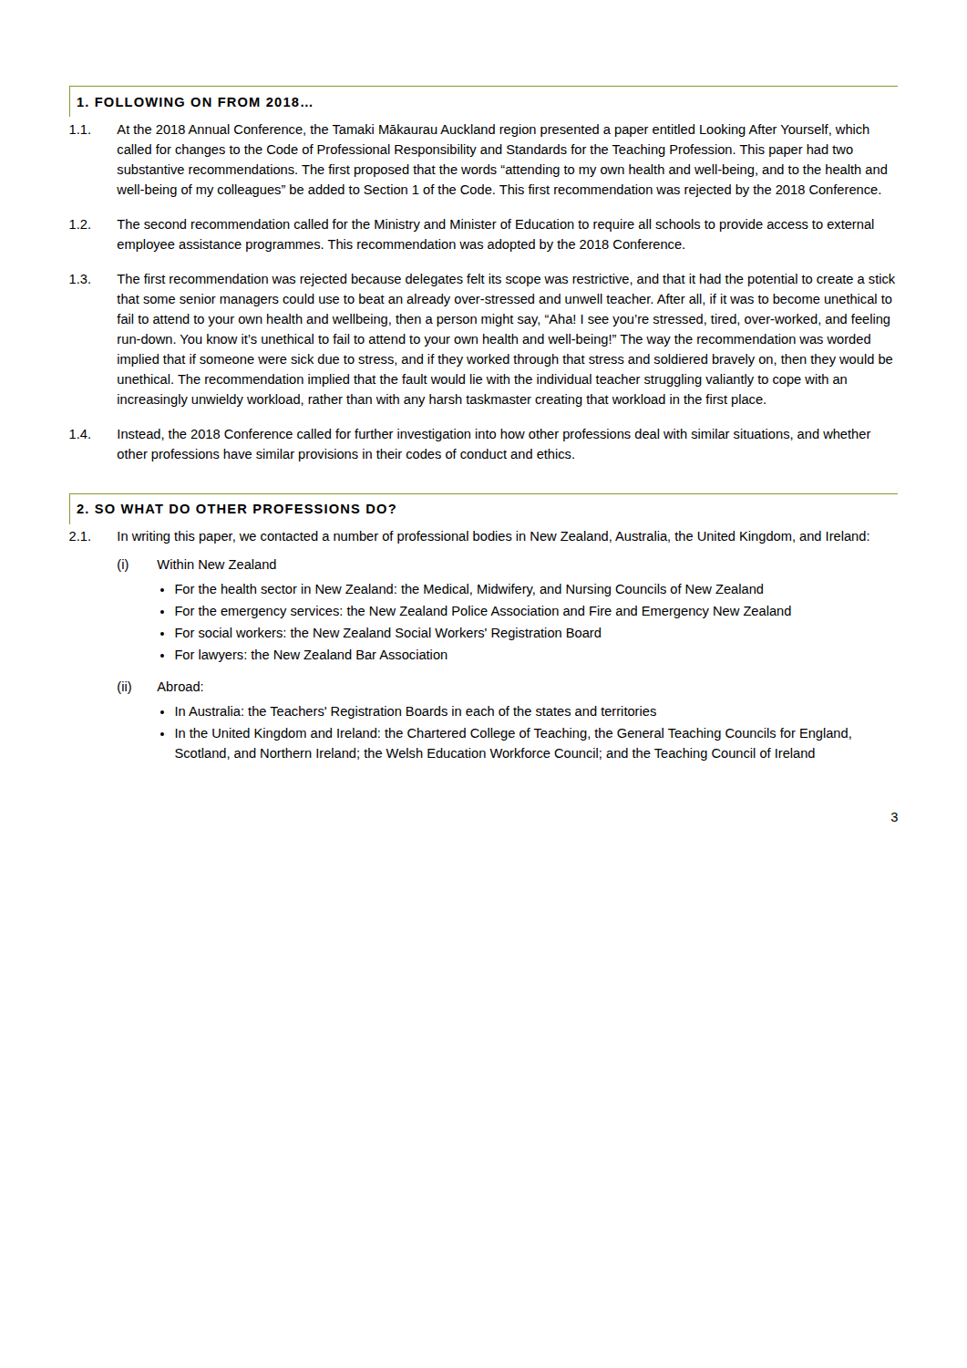1. Following on from 2018…
1.1.
At the 2018 Annual Conference, the Tamaki Mākaurau Auckland region presented a paper entitled Looking After Yourself, which called for changes to the Code of Professional Responsibility and Standards for the Teaching Profession. This paper had two substantive recommendations. The first proposed that the words “attending to my own health and well-being, and to the health and well-being of my colleagues” be added to Section 1 of the Code. This first recommendation was rejected by the 2018 Conference.
1.2.
The second recommendation called for the Ministry and Minister of Education to require all schools to provide access to external employee assistance programmes. This recommendation was adopted by the 2018 Conference.
1.3.
The first recommendation was rejected because delegates felt its scope was restrictive, and that it had the potential to create a stick that some senior managers could use to beat an already over-stressed and unwell teacher. After all, if it was to become unethical to fail to attend to your own health and wellbeing, then a person might say, “Aha! I see you’re stressed, tired, over-worked, and feeling run-down. You know it’s unethical to fail to attend to your own health and well-being!” The way the recommendation was worded implied that if someone were sick due to stress, and if they worked through that stress and soldiered bravely on, then they would be unethical. The recommendation implied that the fault would lie with the individual teacher struggling valiantly to cope with an increasingly unwieldy workload, rather than with any harsh taskmaster creating that workload in the first place.
1.4.
Instead, the 2018 Conference called for further investigation into how other professions deal with similar situations, and whether other professions have similar provisions in their codes of conduct and ethics.
2. So what do other professions do?
2.1.
In writing this paper, we contacted a number of professional bodies in New Zealand, Australia, the United Kingdom, and Ireland:
(i)
Within New Zealand
For the health sector in New Zealand: the Medical, Midwifery, and Nursing Councils of New Zealand
For the emergency services: the New Zealand Police Association and Fire and Emergency New Zealand
For social workers: the New Zealand Social Workers' Registration Board
For lawyers: the New Zealand Bar Association
(ii)
Abroad:
In Australia: the Teachers' Registration Boards in each of the states and territories
In the United Kingdom and Ireland: the Chartered College of Teaching, the General Teaching Councils for England, Scotland, and Northern Ireland; the Welsh Education Workforce Council; and the Teaching Council of Ireland
3